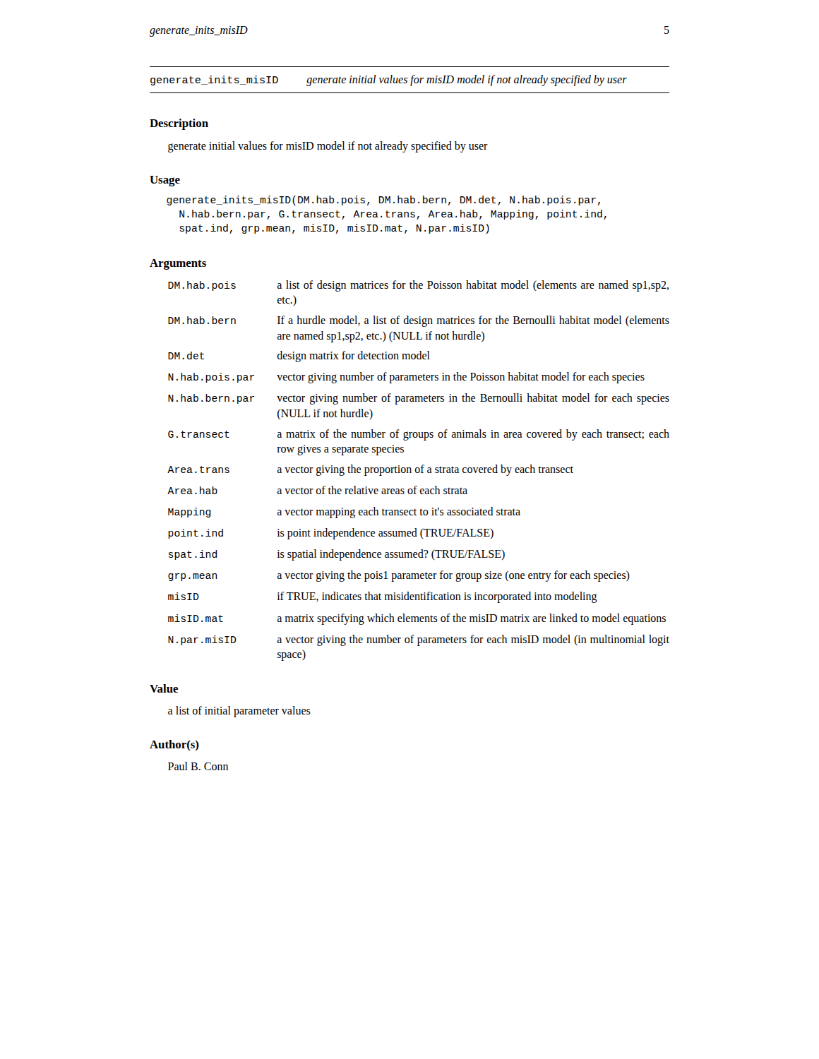generate_inits_misID 5
generate_inits_misID generate initial values for misID model if not already specified by user
Description
generate initial values for misID model if not already specified by user
Usage
generate_inits_misID(DM.hab.pois, DM.hab.bern, DM.det, N.hab.pois.par,
  N.hab.bern.par, G.transect, Area.trans, Area.hab, Mapping, point.ind,
  spat.ind, grp.mean, misID, misID.mat, N.par.misID)
Arguments
DM.hab.pois
a list of design matrices for the Poisson habitat model (elements are named sp1,sp2, etc.)
DM.hab.bern
If a hurdle model, a list of design matrices for the Bernoulli habitat model (elements are named sp1,sp2, etc.) (NULL if not hurdle)
DM.det
design matrix for detection model
N.hab.pois.par
vector giving number of parameters in the Poisson habitat model for each species
N.hab.bern.par
vector giving number of parameters in the Bernoulli habitat model for each species (NULL if not hurdle)
G.transect
a matrix of the number of groups of animals in area covered by each transect; each row gives a separate species
Area.trans
a vector giving the proportion of a strata covered by each transect
Area.hab
a vector of the relative areas of each strata
Mapping
a vector mapping each transect to it's associated strata
point.ind
is point independence assumed (TRUE/FALSE)
spat.ind
is spatial independence assumed? (TRUE/FALSE)
grp.mean
a vector giving the pois1 parameter for group size (one entry for each species)
misID
if TRUE, indicates that misidentification is incorporated into modeling
misID.mat
a matrix specifying which elements of the misID matrix are linked to model equations
N.par.misID
a vector giving the number of parameters for each misID model (in multinomial logit space)
Value
a list of initial parameter values
Author(s)
Paul B. Conn